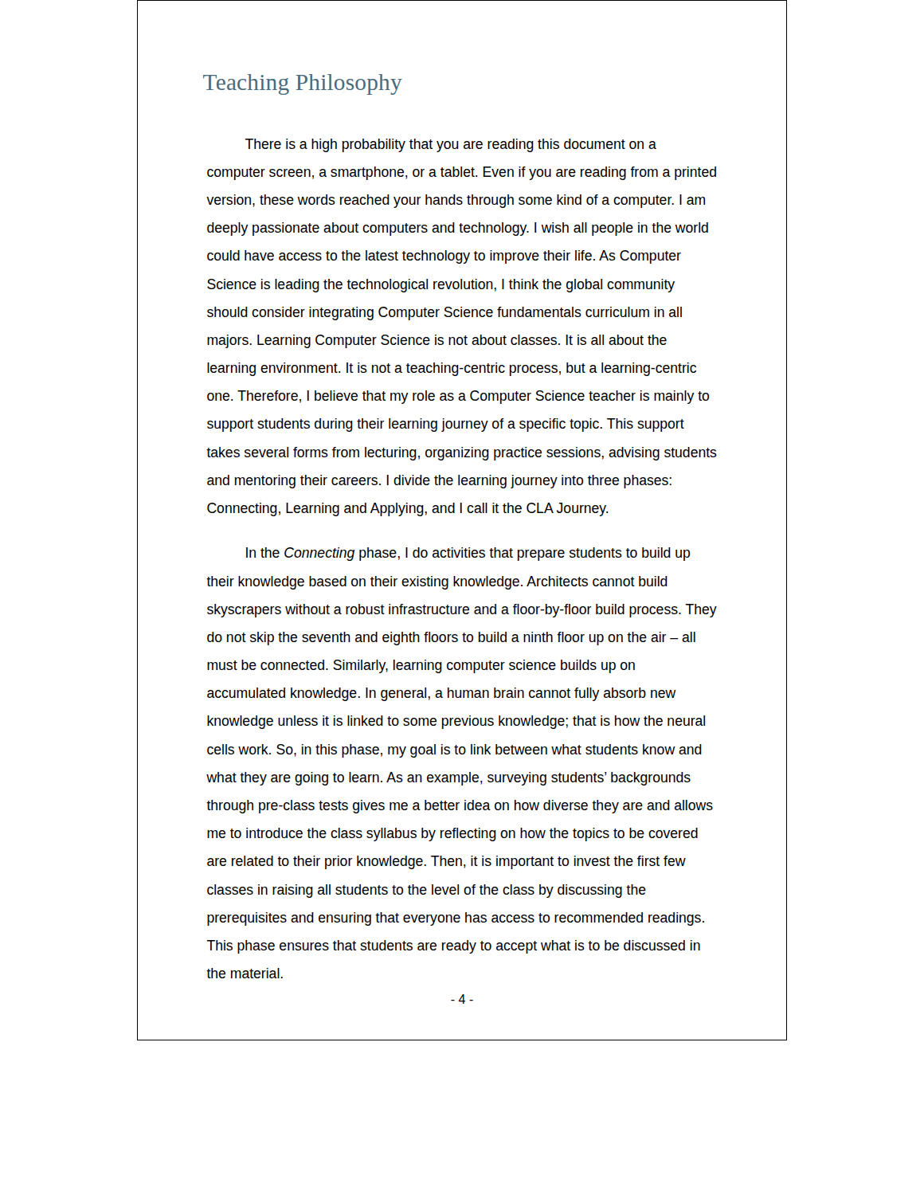Teaching Philosophy
There is a high probability that you are reading this document on a computer screen, a smartphone, or a tablet. Even if you are reading from a printed version, these words reached your hands through some kind of a computer. I am deeply passionate about computers and technology. I wish all people in the world could have access to the latest technology to improve their life. As Computer Science is leading the technological revolution, I think the global community should consider integrating Computer Science fundamentals curriculum in all majors. Learning Computer Science is not about classes. It is all about the learning environment. It is not a teaching-centric process, but a learning-centric one. Therefore, I believe that my role as a Computer Science teacher is mainly to support students during their learning journey of a specific topic. This support takes several forms from lecturing, organizing practice sessions, advising students and mentoring their careers. I divide the learning journey into three phases: Connecting, Learning and Applying, and I call it the CLA Journey.
In the Connecting phase, I do activities that prepare students to build up their knowledge based on their existing knowledge. Architects cannot build skyscrapers without a robust infrastructure and a floor-by-floor build process. They do not skip the seventh and eighth floors to build a ninth floor up on the air – all must be connected. Similarly, learning computer science builds up on accumulated knowledge. In general, a human brain cannot fully absorb new knowledge unless it is linked to some previous knowledge; that is how the neural cells work. So, in this phase, my goal is to link between what students know and what they are going to learn. As an example, surveying students’ backgrounds through pre-class tests gives me a better idea on how diverse they are and allows me to introduce the class syllabus by reflecting on how the topics to be covered are related to their prior knowledge. Then, it is important to invest the first few classes in raising all students to the level of the class by discussing the prerequisites and ensuring that everyone has access to recommended readings. This phase ensures that students are ready to accept what is to be discussed in the material.
- 4 -